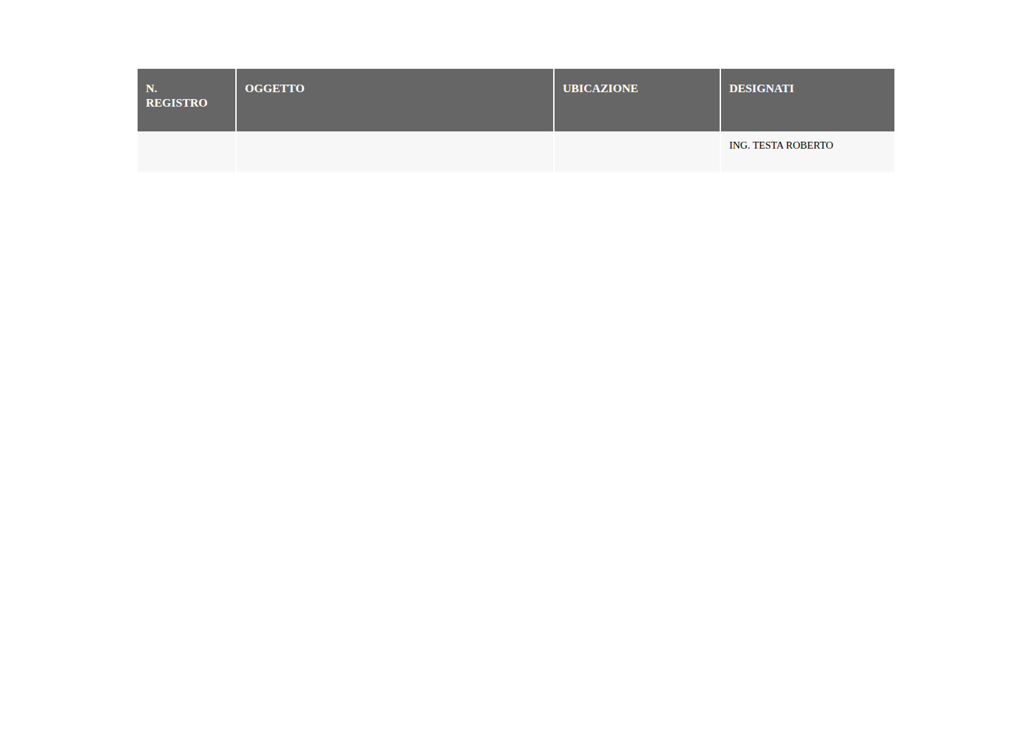| N. REGISTRO | OGGETTO | UBICAZIONE | DESIGNATI |
| --- | --- | --- | --- |
| | | | ING. TESTA ROBERTO |